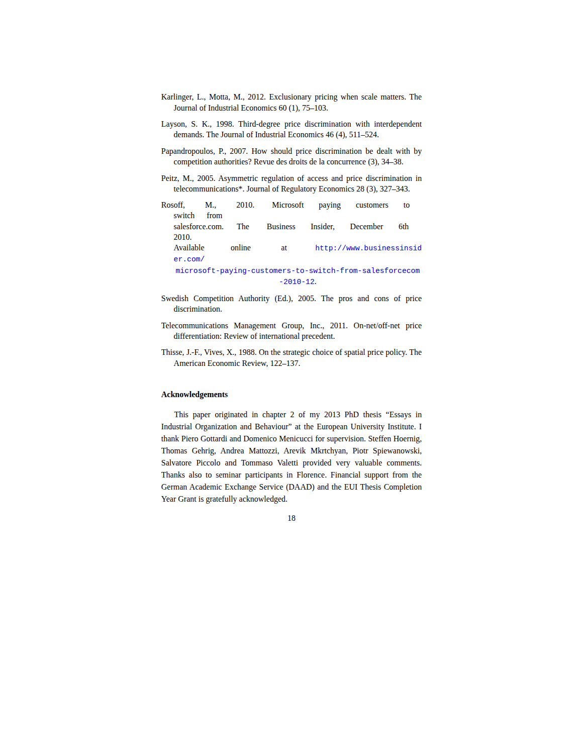Karlinger, L., Motta, M., 2012. Exclusionary pricing when scale matters. The Journal of Industrial Economics 60 (1), 75–103.
Layson, S. K., 1998. Third-degree price discrimination with interdependent demands. The Journal of Industrial Economics 46 (4), 511–524.
Papandropoulos, P., 2007. How should price discrimination be dealt with by competition authorities? Revue des droits de la concurrence (3), 34–38.
Peitz, M., 2005. Asymmetric regulation of access and price discrimination in telecommunications*. Journal of Regulatory Economics 28 (3), 327–343.
Rosoff, M., 2010. Microsoft paying customers to switch from salesforce.com. The Business Insider, December 6th 2010. Available online at http://www.businessinsider.com/ microsoft-paying-customers-to-switch-from-salesforcecom-2010-12.
Swedish Competition Authority (Ed.), 2005. The pros and cons of price discrimination.
Telecommunications Management Group, Inc., 2011. On-net/off-net price differentiation: Review of international precedent.
Thisse, J.-F., Vives, X., 1988. On the strategic choice of spatial price policy. The American Economic Review, 122–137.
Acknowledgements
This paper originated in chapter 2 of my 2013 PhD thesis “Essays in Industrial Organization and Behaviour” at the European University Institute. I thank Piero Gottardi and Domenico Menicucci for supervision. Steffen Hoernig, Thomas Gehrig, Andrea Mattozzi, Arevik Mkrtchyan, Piotr Spiewanowski, Salvatore Piccolo and Tommaso Valetti provided very valuable comments. Thanks also to seminar participants in Florence. Financial support from the German Academic Exchange Service (DAAD) and the EUI Thesis Completion Year Grant is gratefully acknowledged.
18